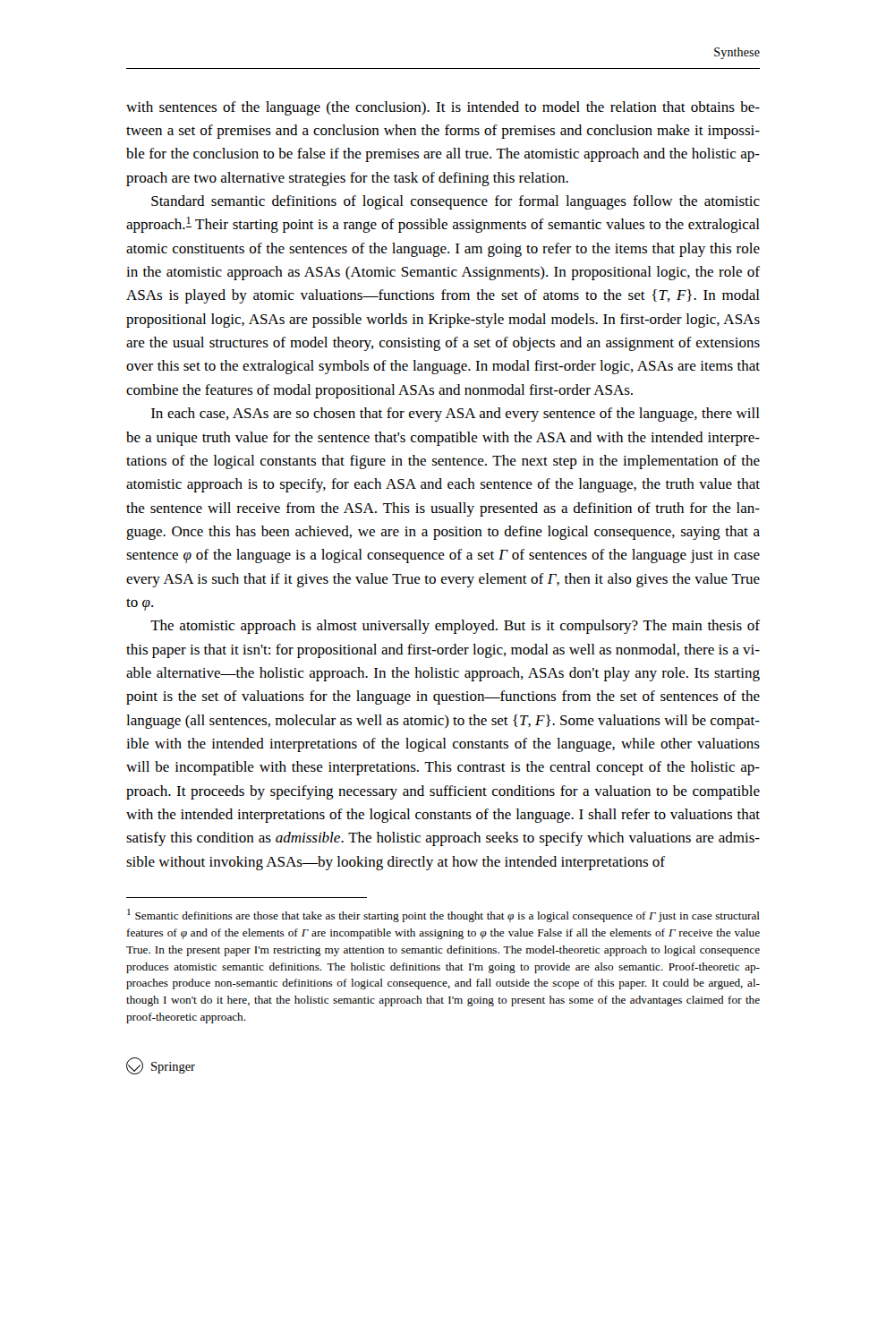Synthese
with sentences of the language (the conclusion). It is intended to model the relation that obtains between a set of premises and a conclusion when the forms of premises and conclusion make it impossible for the conclusion to be false if the premises are all true. The atomistic approach and the holistic approach are two alternative strategies for the task of defining this relation.
Standard semantic definitions of logical consequence for formal languages follow the atomistic approach.1 Their starting point is a range of possible assignments of semantic values to the extralogical atomic constituents of the sentences of the language. I am going to refer to the items that play this role in the atomistic approach as ASAs (Atomic Semantic Assignments). In propositional logic, the role of ASAs is played by atomic valuations—functions from the set of atoms to the set {T, F}. In modal propositional logic, ASAs are possible worlds in Kripke-style modal models. In first-order logic, ASAs are the usual structures of model theory, consisting of a set of objects and an assignment of extensions over this set to the extralogical symbols of the language. In modal first-order logic, ASAs are items that combine the features of modal propositional ASAs and nonmodal first-order ASAs.
In each case, ASAs are so chosen that for every ASA and every sentence of the language, there will be a unique truth value for the sentence that's compatible with the ASA and with the intended interpretations of the logical constants that figure in the sentence. The next step in the implementation of the atomistic approach is to specify, for each ASA and each sentence of the language, the truth value that the sentence will receive from the ASA. This is usually presented as a definition of truth for the language. Once this has been achieved, we are in a position to define logical consequence, saying that a sentence φ of the language is a logical consequence of a set Γ of sentences of the language just in case every ASA is such that if it gives the value True to every element of Γ, then it also gives the value True to φ.
The atomistic approach is almost universally employed. But is it compulsory? The main thesis of this paper is that it isn't: for propositional and first-order logic, modal as well as nonmodal, there is a viable alternative—the holistic approach. In the holistic approach, ASAs don't play any role. Its starting point is the set of valuations for the language in question—functions from the set of sentences of the language (all sentences, molecular as well as atomic) to the set {T, F}. Some valuations will be compatible with the intended interpretations of the logical constants of the language, while other valuations will be incompatible with these interpretations. This contrast is the central concept of the holistic approach. It proceeds by specifying necessary and sufficient conditions for a valuation to be compatible with the intended interpretations of the logical constants of the language. I shall refer to valuations that satisfy this condition as admissible. The holistic approach seeks to specify which valuations are admissible without invoking ASAs—by looking directly at how the intended interpretations of
1 Semantic definitions are those that take as their starting point the thought that φ is a logical consequence of Γ just in case structural features of φ and of the elements of Γ are incompatible with assigning to φ the value False if all the elements of Γ receive the value True. In the present paper I'm restricting my attention to semantic definitions. The model-theoretic approach to logical consequence produces atomistic semantic definitions. The holistic definitions that I'm going to provide are also semantic. Proof-theoretic approaches produce non-semantic definitions of logical consequence, and fall outside the scope of this paper. It could be argued, although I won't do it here, that the holistic semantic approach that I'm going to present has some of the advantages claimed for the proof-theoretic approach.
Springer